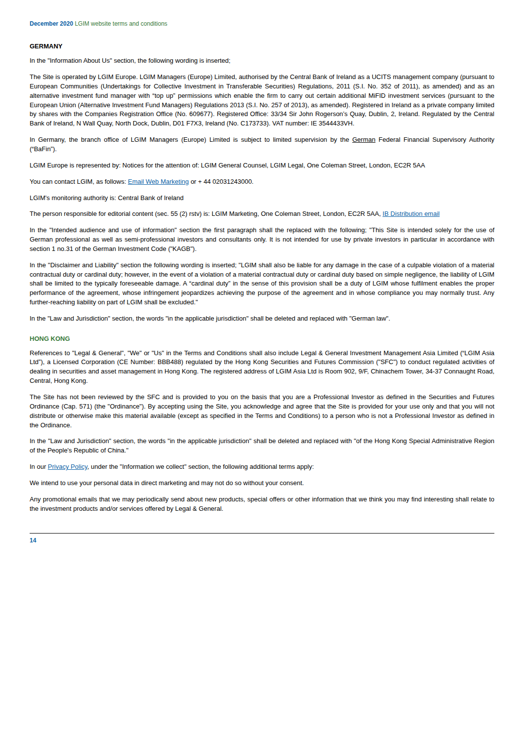December 2020 LGIM website terms and conditions
GERMANY
In the "Information About Us" section, the following wording is inserted;
The Site is operated by LGIM Europe. LGIM Managers (Europe) Limited, authorised by the Central Bank of Ireland as a UCITS management company (pursuant to European Communities (Undertakings for Collective Investment in Transferable Securities) Regulations, 2011 (S.I. No. 352 of 2011), as amended) and as an alternative investment fund manager with “top up” permissions which enable the firm to carry out certain additional MiFID investment services (pursuant to the European Union (Alternative Investment Fund Managers) Regulations 2013 (S.I. No. 257 of 2013), as amended). Registered in Ireland as a private company limited by shares with the Companies Registration Office (No. 609677). Registered Office: 33/34 Sir John Rogerson’s Quay, Dublin, 2, Ireland. Regulated by the Central Bank of Ireland, N Wall Quay, North Dock, Dublin, D01 F7X3, Ireland (No. C173733). VAT number: IE 3544433VH.
In Germany, the branch office of LGIM Managers (Europe) Limited is subject to limited supervision by the German Federal Financial Supervisory Authority (“BaFin”).
LGIM Europe is represented by: Notices for the attention of: LGIM General Counsel, LGIM Legal, One Coleman Street, London, EC2R 5AA
You can contact LGIM, as follows: Email Web Marketing or + 44 02031243000.
LGIM's monitoring authority is: Central Bank of Ireland
The person responsible for editorial content (sec. 55 (2) rstv) is: LGIM Marketing, One Coleman Street, London, EC2R 5AA, IB Distribution email
In the "Intended audience and use of information" section the first paragraph shall the replaced with the following; "This Site is intended solely for the use of German professional as well as semi-professional investors and consultants only. It is not intended for use by private investors in particular in accordance with section 1 no.31 of the German Investment Code ("KAGB").
In the "Disclaimer and Liability" section the following wording is inserted; "LGIM shall also be liable for any damage in the case of a culpable violation of a material contractual duty or cardinal duty; however, in the event of a violation of a material contractual duty or cardinal duty based on simple negligence, the liability of LGIM shall be limited to the typically foreseeable damage. A “cardinal duty” in the sense of this provision shall be a duty of LGIM whose fulfilment enables the proper performance of the agreement, whose infringement jeopardizes achieving the purpose of the agreement and in whose compliance you may normally trust. Any further-reaching liability on part of LGIM shall be excluded."
In the "Law and Jurisdiction" section, the words "in the applicable jurisdiction" shall be deleted and replaced with "German law".
HONG KONG
References to "Legal & General", "We" or "Us" in the Terms and Conditions shall also include Legal & General Investment Management Asia Limited (“LGIM Asia Ltd”), a Licensed Corporation (CE Number: BBB488) regulated by the Hong Kong Securities and Futures Commission ("SFC") to conduct regulated activities of dealing in securities and asset management in Hong Kong. The registered address of LGIM Asia Ltd is Room 902, 9/F, Chinachem Tower, 34-37 Connaught Road, Central, Hong Kong.
The Site has not been reviewed by the SFC and is provided to you on the basis that you are a Professional Investor as defined in the Securities and Futures Ordinance (Cap. 571) (the "Ordinance"). By accepting using the Site, you acknowledge and agree that the Site is provided for your use only and that you will not distribute or otherwise make this material available (except as specified in the Terms and Conditions) to a person who is not a Professional Investor as defined in the Ordinance.
In the "Law and Jurisdiction" section, the words "in the applicable jurisdiction" shall be deleted and replaced with "of the Hong Kong Special Administrative Region of the People's Republic of China."
In our Privacy Policy, under the "Information we collect" section, the following additional terms apply:
We intend to use your personal data in direct marketing and may not do so without your consent.
Any promotional emails that we may periodically send about new products, special offers or other information that we think you may find interesting shall relate to the investment products and/or services offered by Legal & General.
14